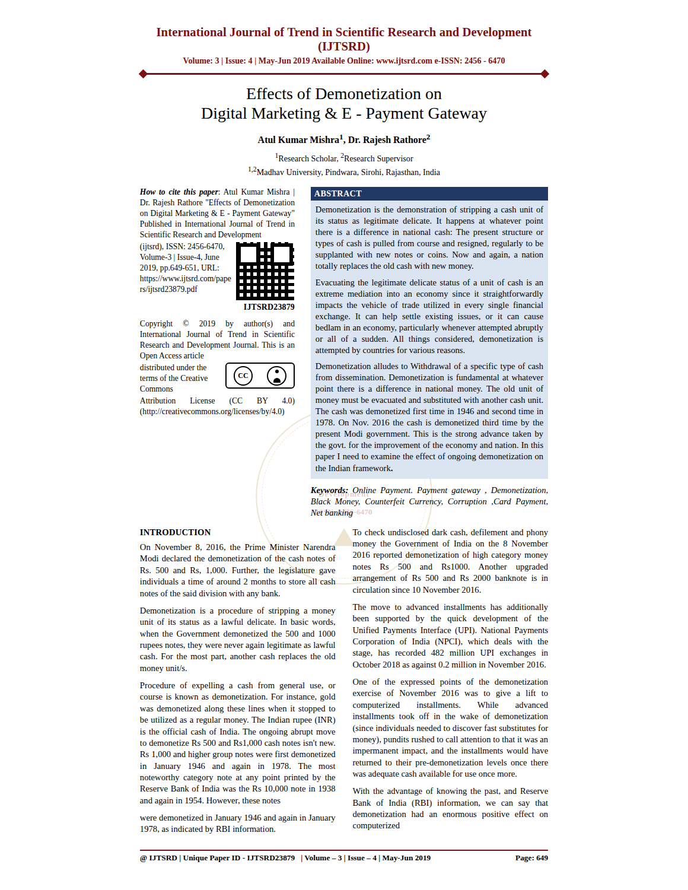Research and
Development
ISSN: 2456-6470
International Journal of Trend in Scientific Research and Development (IJTSRD)
Volume: 3 | Issue: 4 | May-Jun 2019 Available Online: www.ijtsrd.com e-ISSN: 2456 - 6470
Effects of Demonetization on
Digital Marketing & E - Payment Gateway
Atul Kumar Mishra1, Dr. Rajesh Rathore2
1Research Scholar, 2Research Supervisor
1,2Madhav University, Pindwara, Sirohi, Rajasthan, India
How to cite this paper: Atul Kumar Mishra | Dr. Rajesh Rathore "Effects of Demonetization on Digital Marketing & E - Payment Gateway" Published in International Journal of Trend in Scientific Research and Development
(ijtsrd), ISSN: 2456-6470, Volume-3 | Issue-4, June 2019, pp.649-651, URL: https://www.ijtsrd.com/papers/ijtsrd23879.pdf
IJTSRD23879
Copyright © 2019 by author(s) and International Journal of Trend in Scientific Research and Development Journal. This is an Open Access article
distributed under the terms of the Creative Commons
CC
Attribution License (CC BY 4.0) (http://creativecommons.org/licenses/by/4.0)
ABSTRACT
Demonetization is the demonstration of stripping a cash unit of its status as legitimate delicate. It happens at whatever point there is a difference in national cash: The present structure or types of cash is pulled from course and resigned, regularly to be supplanted with new notes or coins. Now and again, a nation totally replaces the old cash with new money.
Evacuating the legitimate delicate status of a unit of cash is an extreme mediation into an economy since it straightforwardly impacts the vehicle of trade utilized in every single financial exchange. It can help settle existing issues, or it can cause bedlam in an economy, particularly whenever attempted abruptly or all of a sudden. All things considered, demonetization is attempted by countries for various reasons.
Demonetization alludes to Withdrawal of a specific type of cash from dissemination. Demonetization is fundamental at whatever point there is a difference in national money. The old unit of money must be evacuated and substituted with another cash unit. The cash was demonetized first time in 1946 and second time in 1978. On Nov. 2016 the cash is demonetized third time by the present Modi government. This is the strong advance taken by the govt. for the improvement of the economy and nation. In this paper I need to examine the effect of ongoing demonetization on the Indian framework.
Keywords: Online Payment. Payment gateway , Demonetization, Black Money, Counterfeit Currency, Corruption ,Card Payment, Net banking
INTRODUCTION
On November 8, 2016, the Prime Minister Narendra Modi declared the demonetization of the cash notes of Rs. 500 and Rs, 1,000. Further, the legislature gave individuals a time of around 2 months to store all cash notes of the said division with any bank.
Demonetization is a procedure of stripping a money unit of its status as a lawful delicate. In basic words, when the Government demonetized the 500 and 1000 rupees notes, they were never again legitimate as lawful cash. For the most part, another cash replaces the old money unit/s.
Procedure of expelling a cash from general use, or course is known as demonetization. For instance, gold was demonetized along these lines when it stopped to be utilized as a regular money. The Indian rupee (INR) is the official cash of India. The ongoing abrupt move to demonetize Rs 500 and Rs1,000 cash notes isn't new. Rs 1,000 and higher group notes were first demonetized in January 1946 and again in 1978. The most noteworthy category note at any point printed by the Reserve Bank of India was the Rs 10,000 note in 1938 and again in 1954. However, these notes
were demonetized in January 1946 and again in January 1978, as indicated by RBI information.
To check undisclosed dark cash, defilement and phony money the Government of India on the 8 November 2016 reported demonetization of high category money notes Rs 500 and Rs1000. Another upgraded arrangement of Rs 500 and Rs 2000 banknote is in circulation since 10 November 2016.
The move to advanced installments has additionally been supported by the quick development of the Unified Payments Interface (UPI). National Payments Corporation of India (NPCI), which deals with the stage, has recorded 482 million UPI exchanges in October 2018 as against 0.2 million in November 2016.
One of the expressed points of the demonetization exercise of November 2016 was to give a lift to computerized installments. While advanced installments took off in the wake of demonetization (since individuals needed to discover fast substitutes for money), pundits rushed to call attention to that it was an impermanent impact, and the installments would have returned to their pre-demonetization levels once there was adequate cash available for use once more.
With the advantage of knowing the past, and Reserve Bank of India (RBI) information, we can say that demonetization had an enormous positive effect on computerized
@ IJTSRD | Unique Paper ID - IJTSRD23879 | Volume – 3 | Issue – 4 | May-Jun 2019
Page: 649